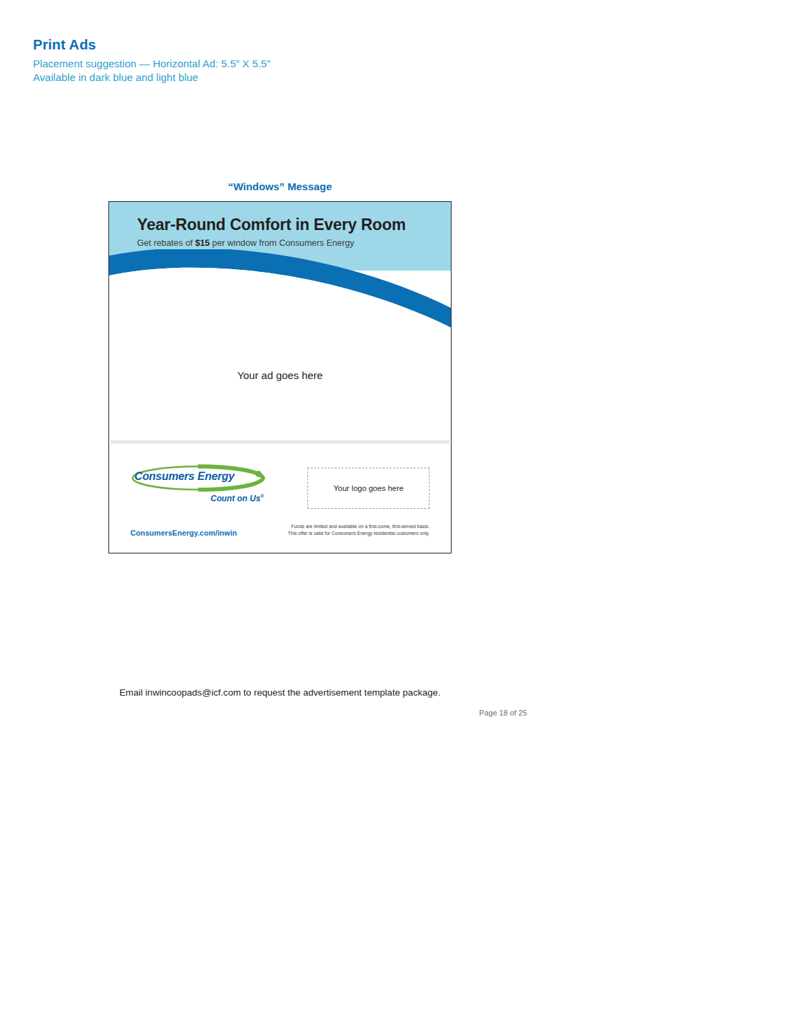Print Ads
Placement suggestion — Horizontal Ad: 5.5” X 5.5”
Available in dark blue and light blue
“Windows” Message
Year-Round Comfort in Every Room
Get rebates of $15 per window from Consumers Energy
Your ad goes here
Consumers Energy
Count on Us®
ConsumersEnergy.com/inwin
Your logo goes here
Funds are limited and available on a first-come, first-served basis.
This offer is valid for Consumers Energy residential customers only.
Email inwincoopads@icf.com to request the advertisement template package.
Page 18 of 25